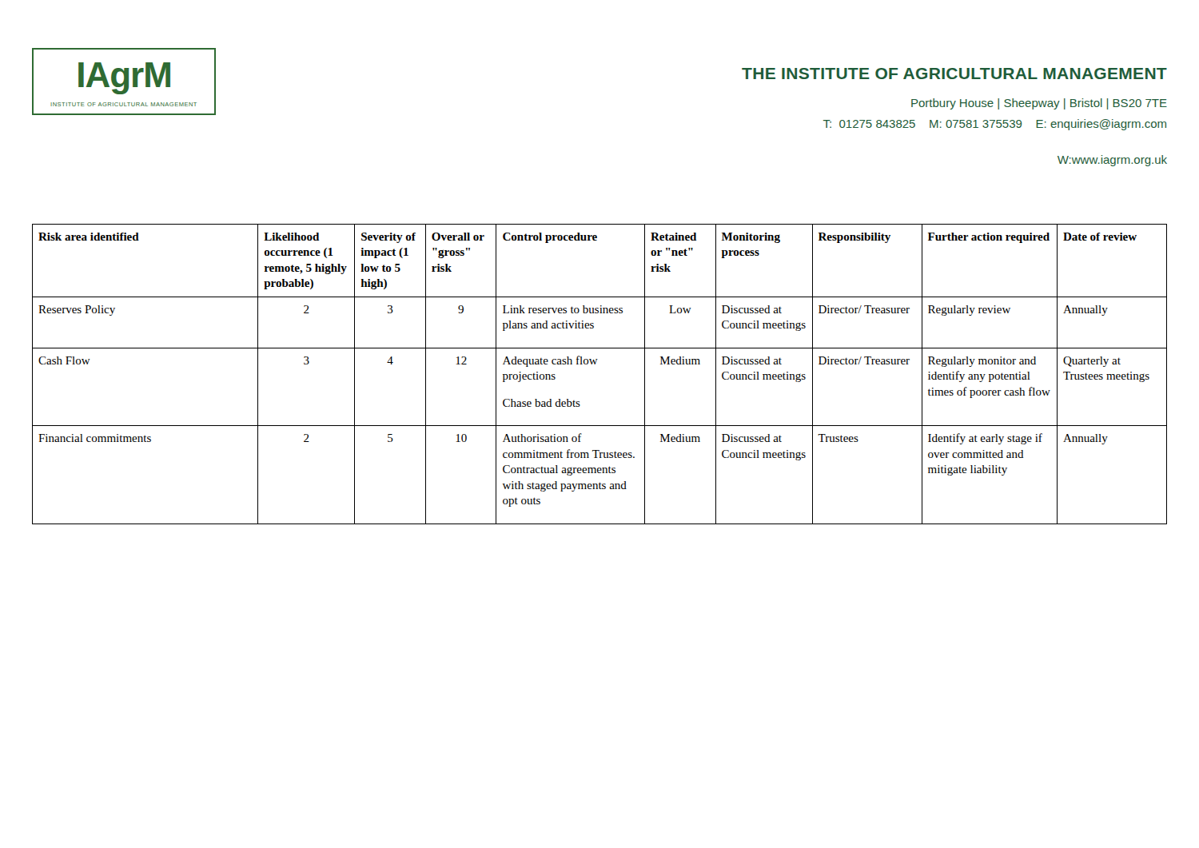IAgrM
INSTITUTE OF AGRICULTURAL MANAGEMENT
THE INSTITUTE OF AGRICULTURAL MANAGEMENT
Portbury House | Sheepway | Bristol | BS20 7TE
T: 01275 843825 M: 07581 375539 E: enquiries@iagrm.com
W:www.iagrm.org.uk
| Risk area identified | Likelihood occurrence (1 remote, 5 highly probable) | Severity of impact (1 low to 5 high) | Overall or "gross" risk | Control procedure | Retained or "net" risk | Monitoring process | Responsibility | Further action required | Date of review |
| --- | --- | --- | --- | --- | --- | --- | --- | --- | --- |
| Reserves Policy | 2 | 3 | 9 | Link reserves to business plans and activities | Low | Discussed at Council meetings | Director/ Treasurer | Regularly review | Annually |
| Cash Flow | 3 | 4 | 12 | Adequate cash flow projections Chase bad debts | Medium | Discussed at Council meetings | Director/ Treasurer | Regularly monitor and identify any potential times of poorer cash flow | Quarterly at Trustees meetings |
| Financial commitments | 2 | 5 | 10 | Authorisation of commitment from Trustees. Contractual agreements with staged payments and opt outs | Medium | Discussed at Council meetings | Trustees | Identify at early stage if over committed and mitigate liability | Annually |